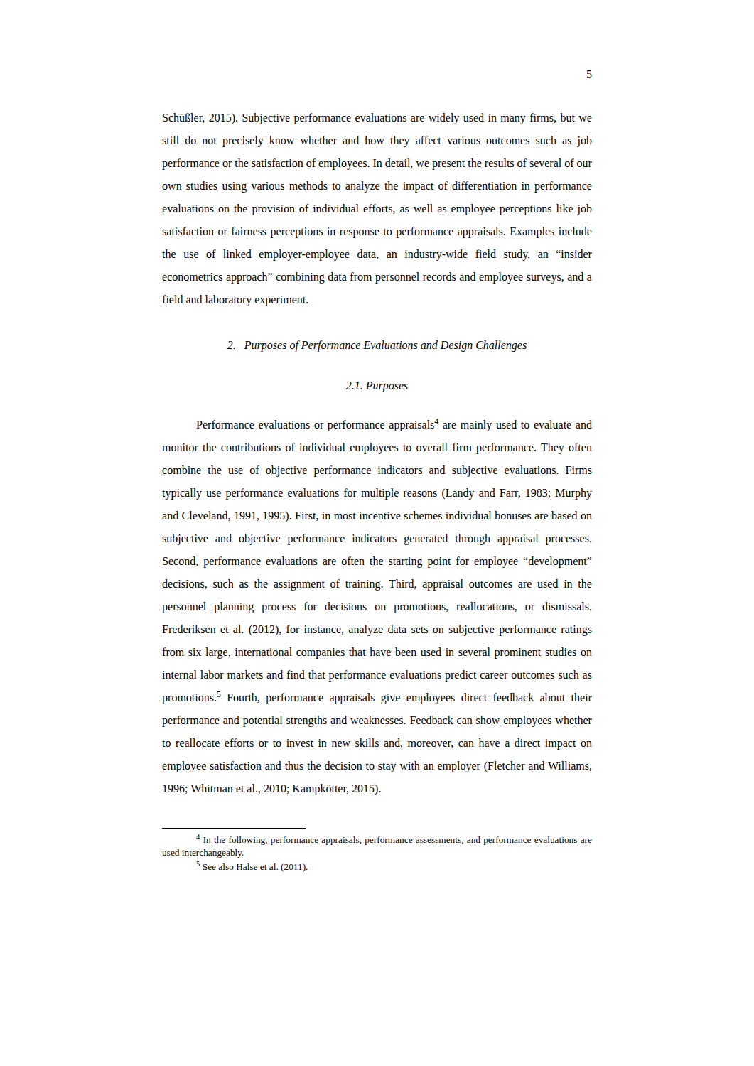5
Schüßler, 2015). Subjective performance evaluations are widely used in many firms, but we still do not precisely know whether and how they affect various outcomes such as job performance or the satisfaction of employees. In detail, we present the results of several of our own studies using various methods to analyze the impact of differentiation in performance evaluations on the provision of individual efforts, as well as employee perceptions like job satisfaction or fairness perceptions in response to performance appraisals. Examples include the use of linked employer-employee data, an industry-wide field study, an “insider econometrics approach” combining data from personnel records and employee surveys, and a field and laboratory experiment.
2. Purposes of Performance Evaluations and Design Challenges
2.1. Purposes
Performance evaluations or performance appraisals4 are mainly used to evaluate and monitor the contributions of individual employees to overall firm performance. They often combine the use of objective performance indicators and subjective evaluations. Firms typically use performance evaluations for multiple reasons (Landy and Farr, 1983; Murphy and Cleveland, 1991, 1995). First, in most incentive schemes individual bonuses are based on subjective and objective performance indicators generated through appraisal processes. Second, performance evaluations are often the starting point for employee “development” decisions, such as the assignment of training. Third, appraisal outcomes are used in the personnel planning process for decisions on promotions, reallocations, or dismissals. Frederiksen et al. (2012), for instance, analyze data sets on subjective performance ratings from six large, international companies that have been used in several prominent studies on internal labor markets and find that performance evaluations predict career outcomes such as promotions.5 Fourth, performance appraisals give employees direct feedback about their performance and potential strengths and weaknesses. Feedback can show employees whether to reallocate efforts or to invest in new skills and, moreover, can have a direct impact on employee satisfaction and thus the decision to stay with an employer (Fletcher and Williams, 1996; Whitman et al., 2010; Kampkötter, 2015).
4 In the following, performance appraisals, performance assessments, and performance evaluations are used interchangeably.
5 See also Halse et al. (2011).